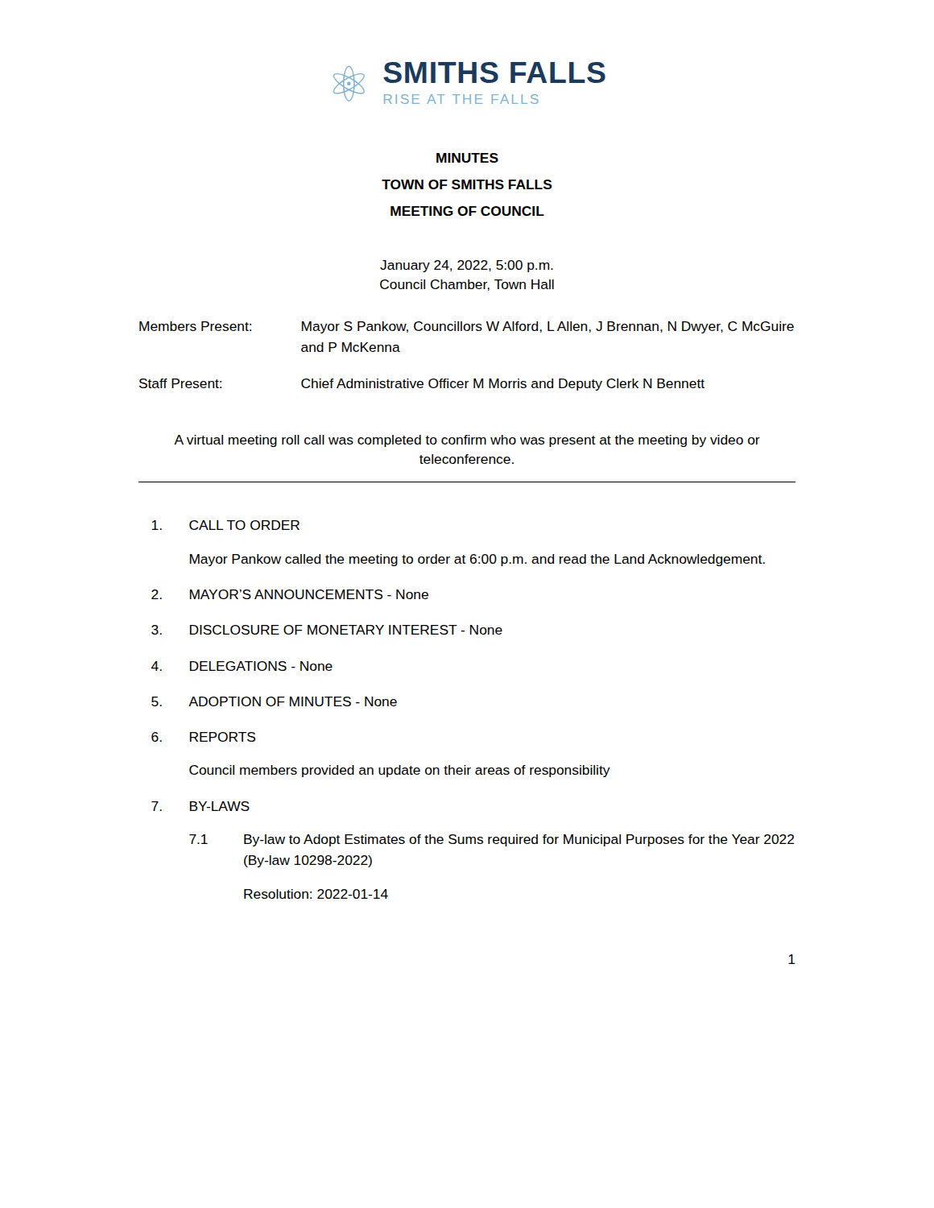⚛ SMITHS FALLS
RISE AT THE FALLS
MINUTES
TOWN OF SMITHS FALLS
MEETING OF COUNCIL
January 24, 2022, 5:00 p.m.
Council Chamber, Town Hall
| Members Present: | Mayor S Pankow, Councillors W Alford, L Allen, J Brennan, N Dwyer, C McGuire and P McKenna |
| Staff Present: | Chief Administrative Officer M Morris and Deputy Clerk N Bennett |
A virtual meeting roll call was completed to confirm who was present at the meeting by video or teleconference.
CALL TO ORDER
Mayor Pankow called the meeting to order at 6:00 p.m. and read the Land Acknowledgement.
MAYOR’S ANNOUNCEMENTS - None
DISCLOSURE OF MONETARY INTEREST - None
DELEGATIONS - None
ADOPTION OF MINUTES - None
REPORTS
Council members provided an update on their areas of responsibility
BY-LAWS
By-law to Adopt Estimates of the Sums required for Municipal Purposes for the Year 2022 (By-law 10298-2022)
Resolution: 2022-01-14
1